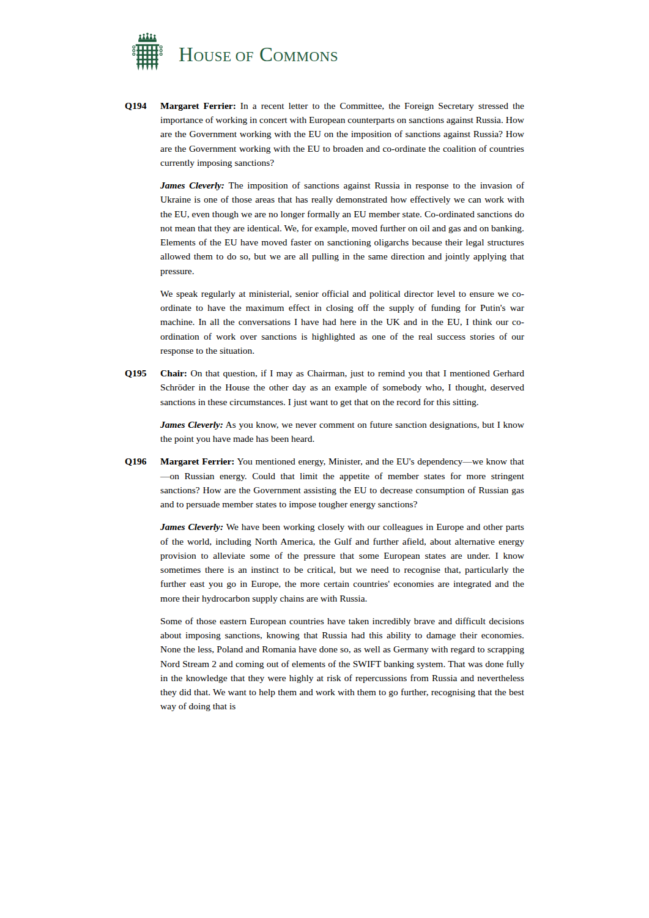HOUSE OF COMMONS
Q194
Margaret Ferrier: In a recent letter to the Committee, the Foreign Secretary stressed the importance of working in concert with European counterparts on sanctions against Russia. How are the Government working with the EU on the imposition of sanctions against Russia? How are the Government working with the EU to broaden and co-ordinate the coalition of countries currently imposing sanctions?
James Cleverly: The imposition of sanctions against Russia in response to the invasion of Ukraine is one of those areas that has really demonstrated how effectively we can work with the EU, even though we are no longer formally an EU member state. Co-ordinated sanctions do not mean that they are identical. We, for example, moved further on oil and gas and on banking. Elements of the EU have moved faster on sanctioning oligarchs because their legal structures allowed them to do so, but we are all pulling in the same direction and jointly applying that pressure.
We speak regularly at ministerial, senior official and political director level to ensure we co-ordinate to have the maximum effect in closing off the supply of funding for Putin's war machine. In all the conversations I have had here in the UK and in the EU, I think our co-ordination of work over sanctions is highlighted as one of the real success stories of our response to the situation.
Q195
Chair: On that question, if I may as Chairman, just to remind you that I mentioned Gerhard Schröder in the House the other day as an example of somebody who, I thought, deserved sanctions in these circumstances. I just want to get that on the record for this sitting.
James Cleverly: As you know, we never comment on future sanction designations, but I know the point you have made has been heard.
Q196
Margaret Ferrier: You mentioned energy, Minister, and the EU's dependency—we know that—on Russian energy. Could that limit the appetite of member states for more stringent sanctions? How are the Government assisting the EU to decrease consumption of Russian gas and to persuade member states to impose tougher energy sanctions?
James Cleverly: We have been working closely with our colleagues in Europe and other parts of the world, including North America, the Gulf and further afield, about alternative energy provision to alleviate some of the pressure that some European states are under. I know sometimes there is an instinct to be critical, but we need to recognise that, particularly the further east you go in Europe, the more certain countries' economies are integrated and the more their hydrocarbon supply chains are with Russia.
Some of those eastern European countries have taken incredibly brave and difficult decisions about imposing sanctions, knowing that Russia had this ability to damage their economies. None the less, Poland and Romania have done so, as well as Germany with regard to scrapping Nord Stream 2 and coming out of elements of the SWIFT banking system. That was done fully in the knowledge that they were highly at risk of repercussions from Russia and nevertheless they did that. We want to help them and work with them to go further, recognising that the best way of doing that is